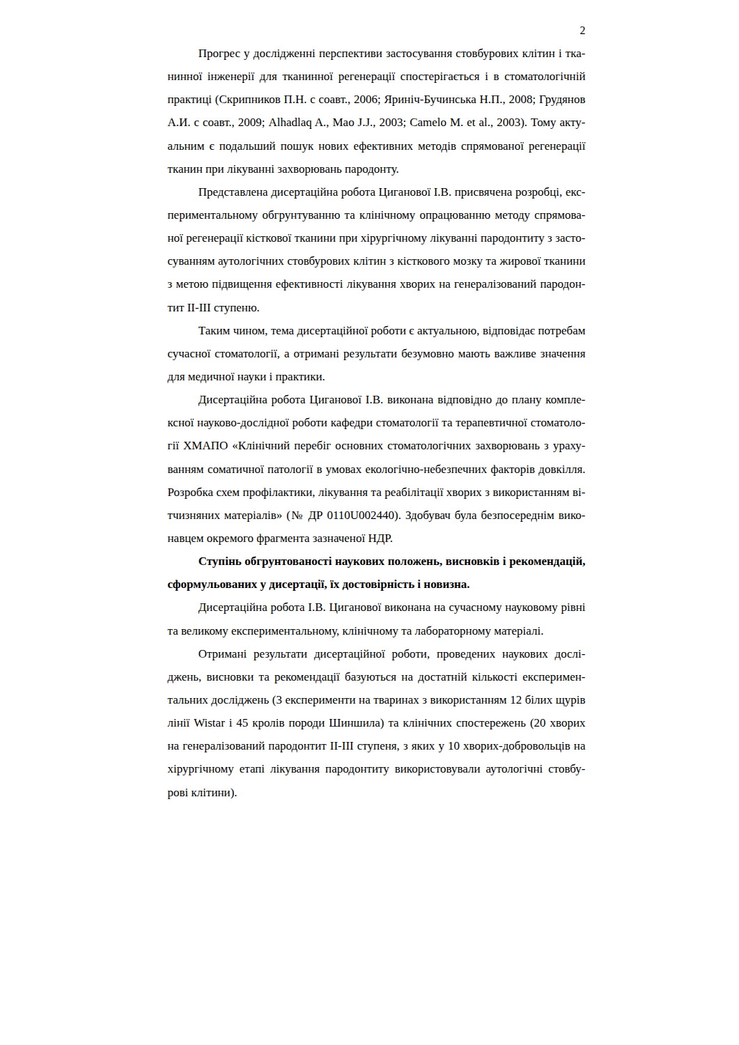2
Прогрес у дослідженні перспективи застосування стовбурових клітин і тканинної інженерії для тканинної регенерації спостерігається і в стоматологічній практиці (Скрипников П.Н. с соавт., 2006; Яриніч-Бучинська Н.П., 2008; Грудянов А.И. с соавт., 2009; Alhadlaq A., Mao J.J., 2003; Camelo M. et al., 2003). Тому актуальним є подальший пошук нових ефективних методів спрямованої регенерації тканин при лікуванні захворювань пародонту.
Представлена дисертаційна робота Циганової І.В. присвячена розробці, експериментальному обгрунтуванню та клінічному опрацюванню методу спрямованої регенерації кісткової тканини при хірургічному лікуванні пародонтиту з застосуванням аутологічних стовбурових клітин з кісткового мозку та жирової тканини з метою підвищення ефективності лікування хворих на генералізований пародонтит II-III ступеню.
Таким чином, тема дисертаційної роботи є актуальною, відповідає потребам сучасної стоматології, а отримані результати безумовно мають важливе значення для медичної науки і практики.
Дисертаційна робота Циганової І.В. виконана відповідно до плану комплексної науково-дослідної роботи кафедри стоматології та терапевтичної стоматології ХМАПО «Клінічний перебіг основних стоматологічних захворювань з урахуванням соматичної патології в умовах екологічно-небезпечних факторів довкілля. Розробка схем профілактики, лікування та реабілітації хворих з використанням вітчизняних матеріалів» (№ ДР 0110U002440). Здобувач була безпосереднім виконавцем окремого фрагмента зазначеної НДР.
Ступінь обгрунтованості наукових положень, висновків і рекомендацій, сформульованих у дисертації, їх достовірність і новизна.
Дисертаційна робота І.В. Циганової виконана на сучасному науковому рівні та великому експериментальному, клінічному та лабораторному матеріалі.
Отримані результати дисертаційної роботи, проведених наукових досліджень, висновки та рекомендації базуються на достатній кількості експериментальних досліджень (3 експерименти на тваринах з використанням 12 білих щурів лінії Wistar і 45 кролів породи Шиншила) та клінічних спостережень (20 хворих на генералізований пародонтит II-III ступеня, з яких у 10 хворих-добровольців на хірургічному етапі лікування пародонтиту використовували аутологічні стовбурові клітини).